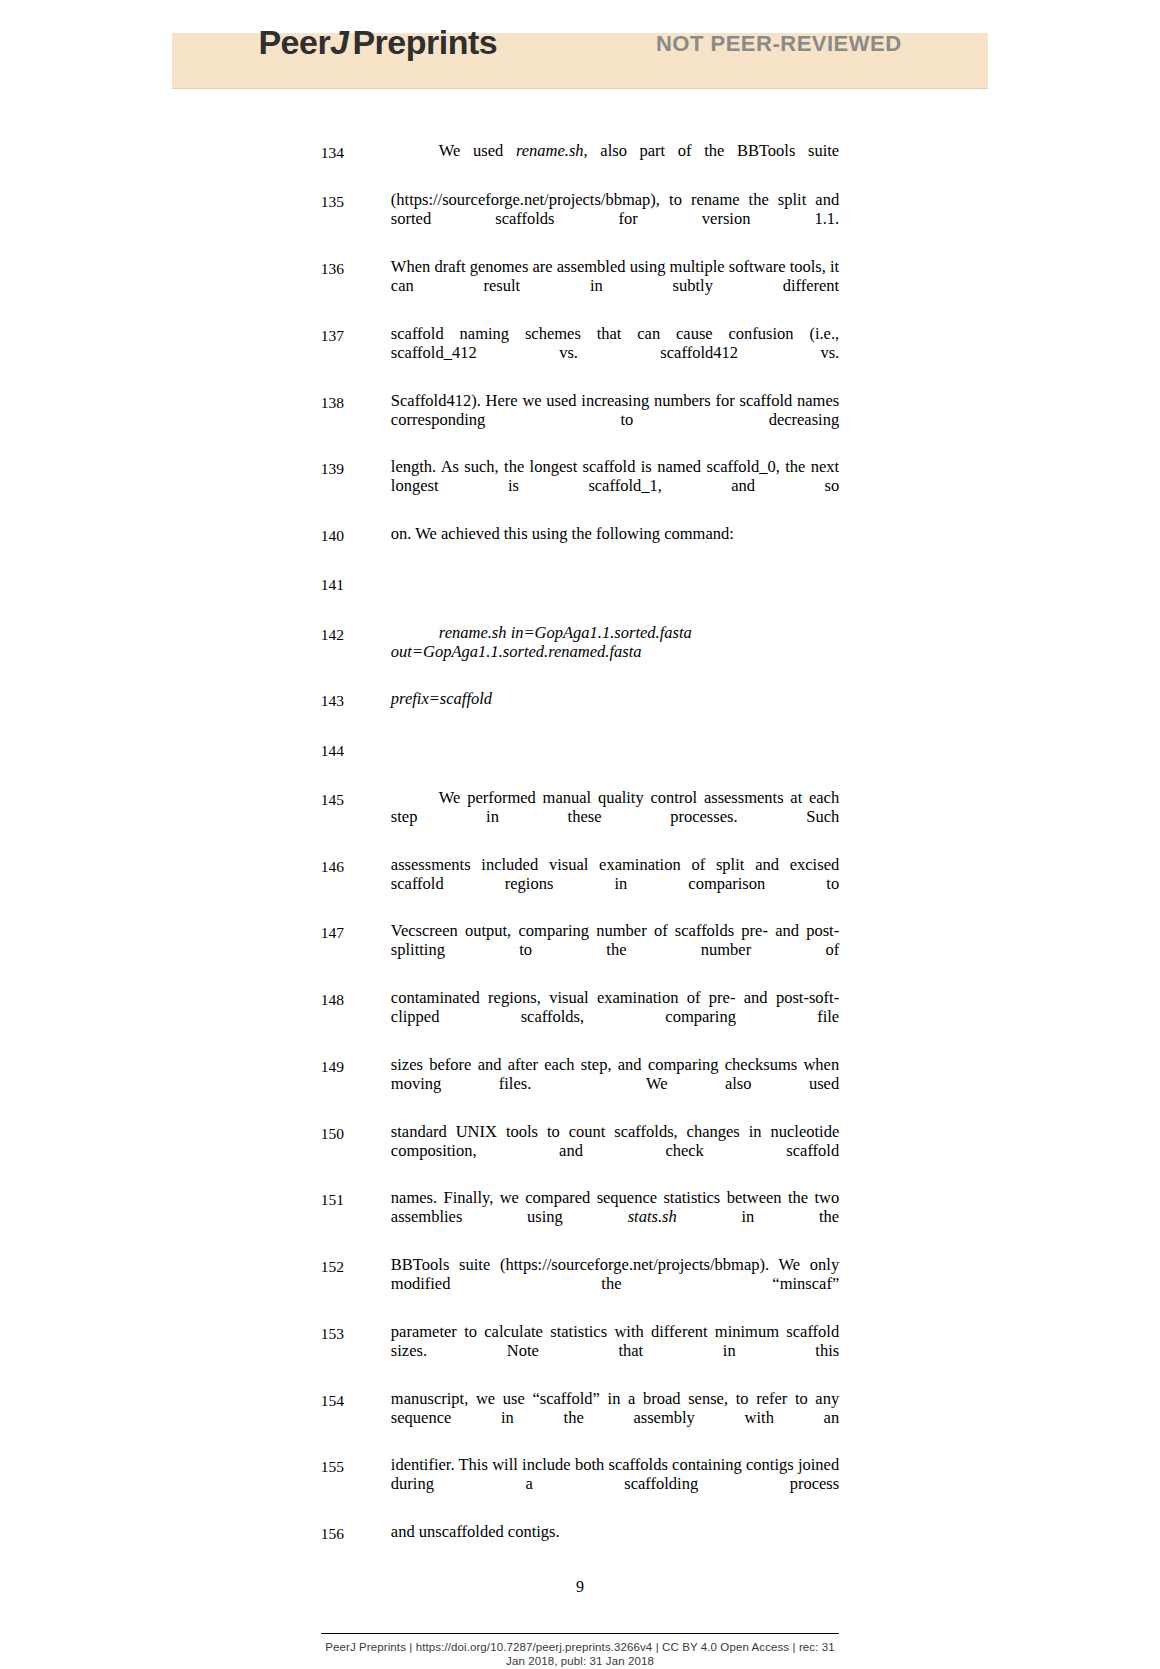Peer JPreprints
NOT PEER-REVIEWED
134
We used rename.sh, also part of the BBTools suite
135
(https://sourceforge.net/projects/bbmap), to rename the split and sorted scaffolds for version 1.1.
136
When draft genomes are assembled using multiple software tools, it can result in subtly different
137
scaffold naming schemes that can cause confusion (i.e., scaffold_412 vs. scaffold412 vs.
138
Scaffold412). Here we used increasing numbers for scaffold names corresponding to decreasing
139
length. As such, the longest scaffold is named scaffold_0, the next longest is scaffold_1, and so
140
on. We achieved this using the following command:
141
142
rename.sh in=GopAga1.1.sorted.fasta out=GopAga1.1.sorted.renamed.fasta
143
prefix=scaffold
144
145
We performed manual quality control assessments at each step in these processes. Such
146
assessments included visual examination of split and excised scaffold regions in comparison to
147
Vecscreen output, comparing number of scaffolds pre- and post-splitting to the number of
148
contaminated regions, visual examination of pre- and post-soft-clipped scaffolds, comparing file
149
sizes before and after each step, and comparing checksums when moving files. We also used
150
standard UNIX tools to count scaffolds, changes in nucleotide composition, and check scaffold
151
names. Finally, we compared sequence statistics between the two assemblies using stats.sh in the
152
BBTools suite (https://sourceforge.net/projects/bbmap). We only modified the “minscaf”
153
parameter to calculate statistics with different minimum scaffold sizes. Note that in this
154
manuscript, we use “scaffold” in a broad sense, to refer to any sequence in the assembly with an
155
identifier. This will include both scaffolds containing contigs joined during a scaffolding process
156
and unscaffolded contigs.
9
PeerJ Preprints | https://doi.org/10.7287/peerj.preprints.3266v4 | CC BY 4.0 Open Access | rec: 31 Jan 2018, publ: 31 Jan 2018